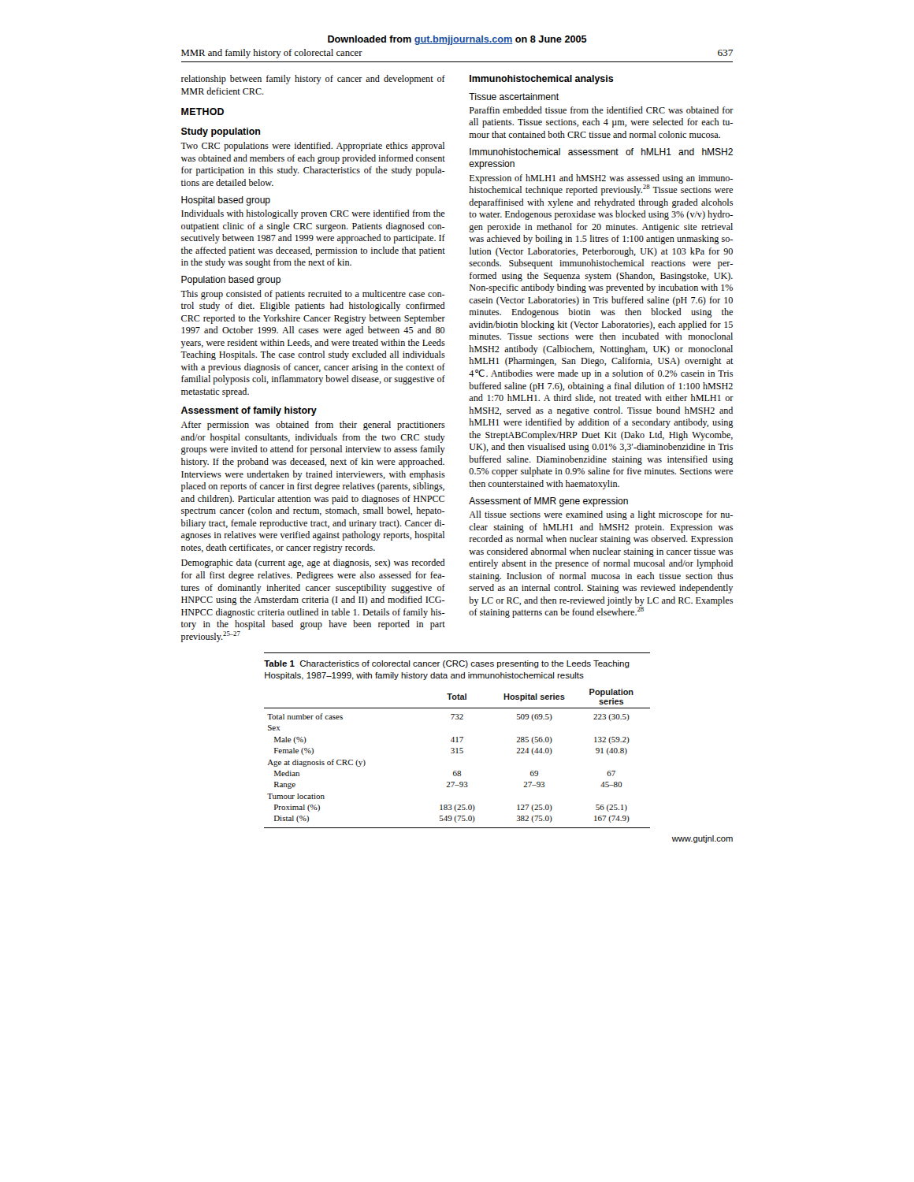Downloaded from gut.bmjjournals.com on 8 June 2005
MMR and family history of colorectal cancer 637
relationship between family history of cancer and development of MMR deficient CRC.
Method
Study population
Two CRC populations were identified. Appropriate ethics approval was obtained and members of each group provided informed consent for participation in this study. Characteristics of the study populations are detailed below.
Hospital based group
Individuals with histologically proven CRC were identified from the outpatient clinic of a single CRC surgeon. Patients diagnosed consecutively between 1987 and 1999 were approached to participate. If the affected patient was deceased, permission to include that patient in the study was sought from the next of kin.
Population based group
This group consisted of patients recruited to a multicentre case control study of diet. Eligible patients had histologically confirmed CRC reported to the Yorkshire Cancer Registry between September 1997 and October 1999. All cases were aged between 45 and 80 years, were resident within Leeds, and were treated within the Leeds Teaching Hospitals. The case control study excluded all individuals with a previous diagnosis of cancer, cancer arising in the context of familial polyposis coli, inflammatory bowel disease, or suggestive of metastatic spread.
Assessment of family history
After permission was obtained from their general practitioners and/or hospital consultants, individuals from the two CRC study groups were invited to attend for personal interview to assess family history. If the proband was deceased, next of kin were approached. Interviews were undertaken by trained interviewers, with emphasis placed on reports of cancer in first degree relatives (parents, siblings, and children). Particular attention was paid to diagnoses of HNPCC spectrum cancer (colon and rectum, stomach, small bowel, hepatobiliary tract, female reproductive tract, and urinary tract). Cancer diagnoses in relatives were verified against pathology reports, hospital notes, death certificates, or cancer registry records.
Demographic data (current age, age at diagnosis, sex) was recorded for all first degree relatives. Pedigrees were also assessed for features of dominantly inherited cancer susceptibility suggestive of HNPCC using the Amsterdam criteria (I and II) and modified ICG-HNPCC diagnostic criteria outlined in table 1. Details of family history in the hospital based group have been reported in part previously.25–27
Immunohistochemical analysis
Tissue ascertainment
Paraffin embedded tissue from the identified CRC was obtained for all patients. Tissue sections, each 4 µm, were selected for each tumour that contained both CRC tissue and normal colonic mucosa.
Immunohistochemical assessment of hMLH1 and hMSH2 expression
Expression of hMLH1 and hMSH2 was assessed using an immunohistochemical technique reported previously.28 Tissue sections were deparaffinised with xylene and rehydrated through graded alcohols to water. Endogenous peroxidase was blocked using 3% (v/v) hydrogen peroxide in methanol for 20 minutes. Antigenic site retrieval was achieved by boiling in 1.5 litres of 1:100 antigen unmasking solution (Vector Laboratories, Peterborough, UK) at 103 kPa for 90 seconds. Subsequent immunohistochemical reactions were performed using the Sequenza system (Shandon, Basingstoke, UK). Non-specific antibody binding was prevented by incubation with 1% casein (Vector Laboratories) in Tris buffered saline (pH 7.6) for 10 minutes. Endogenous biotin was then blocked using the avidin/biotin blocking kit (Vector Laboratories), each applied for 15 minutes. Tissue sections were then incubated with monoclonal hMSH2 antibody (Calbiochem, Nottingham, UK) or monoclonal hMLH1 (Pharmingen, San Diego, California, USA) overnight at 4℃. Antibodies were made up in a solution of 0.2% casein in Tris buffered saline (pH 7.6), obtaining a final dilution of 1:100 hMSH2 and 1:70 hMLH1. A third slide, not treated with either hMLH1 or hMSH2, served as a negative control. Tissue bound hMSH2 and hMLH1 were identified by addition of a secondary antibody, using the StreptABComplex/HRP Duet Kit (Dako Ltd, High Wycombe, UK), and then visualised using 0.01% 3,3′-diaminobenzidine in Tris buffered saline. Diaminobenzidine staining was intensified using 0.5% copper sulphate in 0.9% saline for five minutes. Sections were then counterstained with haematoxylin.
Assessment of MMR gene expression
All tissue sections were examined using a light microscope for nuclear staining of hMLH1 and hMSH2 protein. Expression was recorded as normal when nuclear staining was observed. Expression was considered abnormal when nuclear staining in cancer tissue was entirely absent in the presence of normal mucosal and/or lymphoid staining. Inclusion of normal mucosa in each tissue section thus served as an internal control. Staining was reviewed independently by LC or RC, and then re-reviewed jointly by LC and RC. Examples of staining patterns can be found elsewhere.28
Table 1 Characteristics of colorectal cancer (CRC) cases presenting to the Leeds Teaching Hospitals, 1987–1999, with family history data and immunohistochemical results
| | Total | Hospital series | Population series |
| --- | --- | --- | --- |
| Total number of cases | 732 | 509 (69.5) | 223 (30.5) |
| Sex | | | |
| Male (%) | 417 | 285 (56.0) | 132 (59.2) |
| Female (%) | 315 | 224 (44.0) | 91 (40.8) |
| Age at diagnosis of CRC (y) | | | |
| Median | 68 | 69 | 67 |
| Range | 27–93 | 27–93 | 45–80 |
| Tumour location | | | |
| Proximal (%) | 183 (25.0) | 127 (25.0) | 56 (25.1) |
| Distal (%) | 549 (75.0) | 382 (75.0) | 167 (74.9) |
www.gutjnl.com